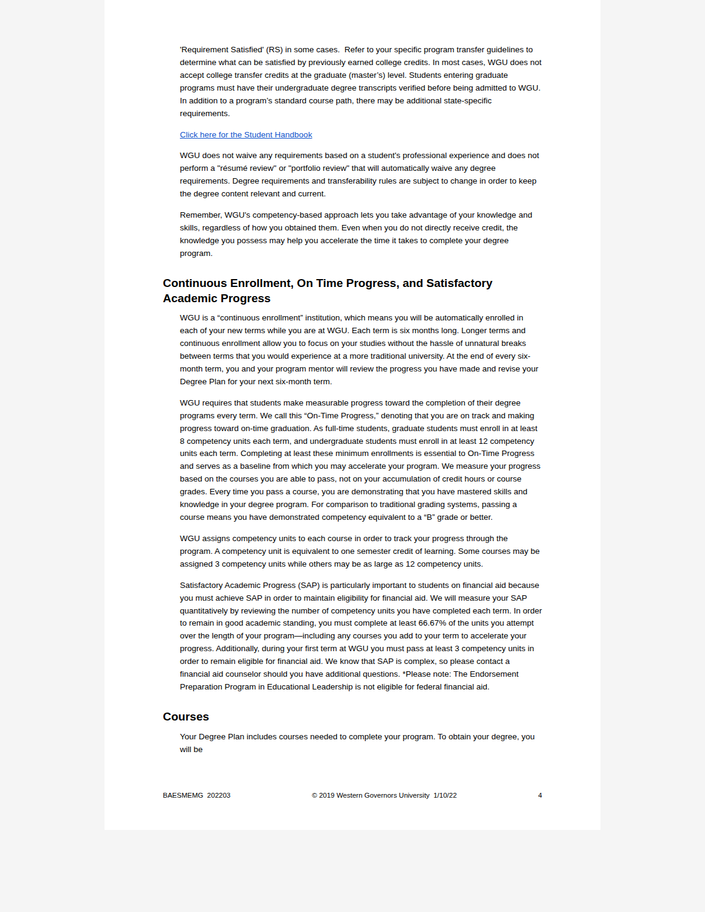'Requirement Satisfied' (RS) in some cases. Refer to your specific program transfer guidelines to determine what can be satisfied by previously earned college credits. In most cases, WGU does not accept college transfer credits at the graduate (master’s) level. Students entering graduate programs must have their undergraduate degree transcripts verified before being admitted to WGU. In addition to a program’s standard course path, there may be additional state-specific requirements.
Click here for the Student Handbook
WGU does not waive any requirements based on a student's professional experience and does not perform a "résumé review" or "portfolio review" that will automatically waive any degree requirements. Degree requirements and transferability rules are subject to change in order to keep the degree content relevant and current.
Remember, WGU's competency-based approach lets you take advantage of your knowledge and skills, regardless of how you obtained them. Even when you do not directly receive credit, the knowledge you possess may help you accelerate the time it takes to complete your degree program.
Continuous Enrollment, On Time Progress, and Satisfactory Academic Progress
WGU is a “continuous enrollment” institution, which means you will be automatically enrolled in each of your new terms while you are at WGU. Each term is six months long. Longer terms and continuous enrollment allow you to focus on your studies without the hassle of unnatural breaks between terms that you would experience at a more traditional university. At the end of every six-month term, you and your program mentor will review the progress you have made and revise your Degree Plan for your next six-month term.
WGU requires that students make measurable progress toward the completion of their degree programs every term. We call this “On-Time Progress,” denoting that you are on track and making progress toward on-time graduation. As full-time students, graduate students must enroll in at least 8 competency units each term, and undergraduate students must enroll in at least 12 competency units each term. Completing at least these minimum enrollments is essential to On-Time Progress and serves as a baseline from which you may accelerate your program. We measure your progress based on the courses you are able to pass, not on your accumulation of credit hours or course grades. Every time you pass a course, you are demonstrating that you have mastered skills and knowledge in your degree program. For comparison to traditional grading systems, passing a course means you have demonstrated competency equivalent to a “B” grade or better.
WGU assigns competency units to each course in order to track your progress through the program. A competency unit is equivalent to one semester credit of learning. Some courses may be assigned 3 competency units while others may be as large as 12 competency units.
Satisfactory Academic Progress (SAP) is particularly important to students on financial aid because you must achieve SAP in order to maintain eligibility for financial aid. We will measure your SAP quantitatively by reviewing the number of competency units you have completed each term. In order to remain in good academic standing, you must complete at least 66.67% of the units you attempt over the length of your program—including any courses you add to your term to accelerate your progress. Additionally, during your first term at WGU you must pass at least 3 competency units in order to remain eligible for financial aid. We know that SAP is complex, so please contact a financial aid counselor should you have additional questions. *Please note: The Endorsement Preparation Program in Educational Leadership is not eligible for federal financial aid.
Courses
Your Degree Plan includes courses needed to complete your program. To obtain your degree, you will be
BAESMEMG 202203 © 2019 Western Governors University 1/10/22 4